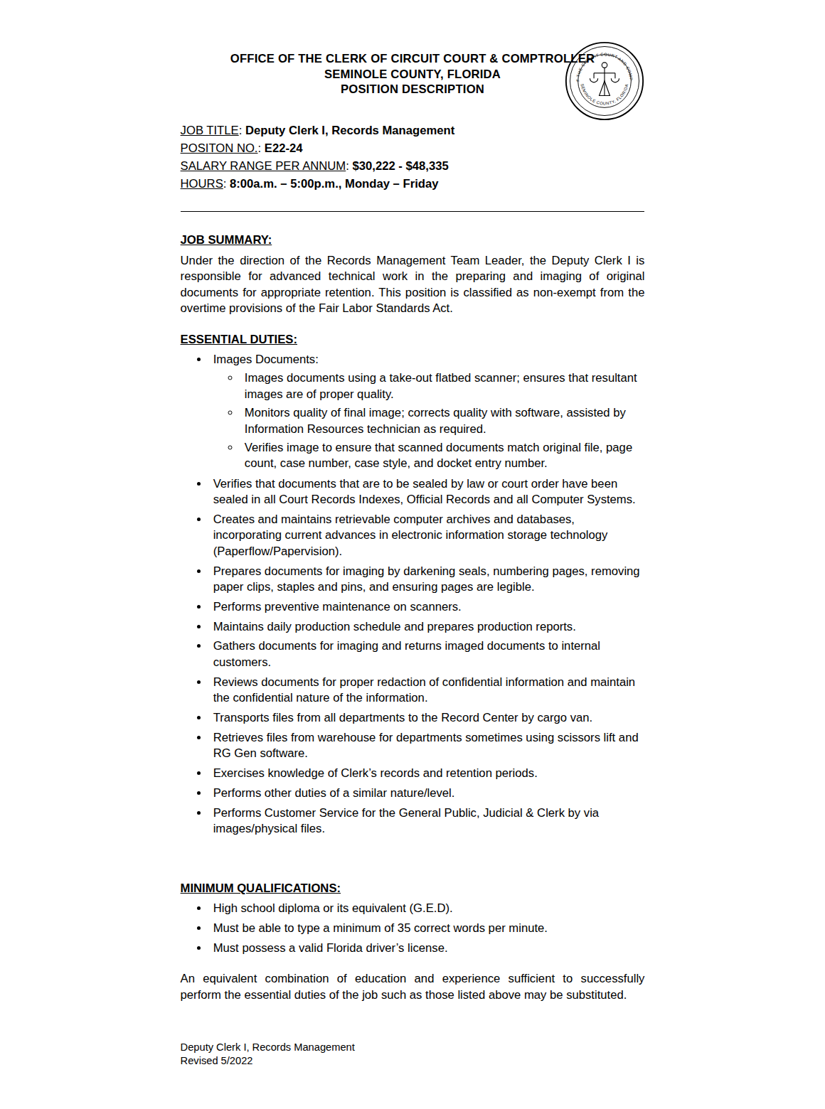CLERK OF THE CIRCUIT COURT AND COMPTROLLER SEMINOLE COUNTY, FLORIDA
OFFICE OF THE CLERK OF CIRCUIT COURT & COMPTROLLER
SEMINOLE COUNTY, FLORIDA
POSITION DESCRIPTION
JOB TITLE: Deputy Clerk I, Records Management
POSITON NO.: E22-24
SALARY RANGE PER ANNUM: $30,222 - $48,335
HOURS: 8:00a.m. – 5:00p.m., Monday – Friday
JOB SUMMARY:
Under the direction of the Records Management Team Leader, the Deputy Clerk I is responsible for advanced technical work in the preparing and imaging of original documents for appropriate retention. This position is classified as non-exempt from the overtime provisions of the Fair Labor Standards Act.
ESSENTIAL DUTIES:
Images Documents:
Images documents using a take-out flatbed scanner; ensures that resultant images are of proper quality.
Monitors quality of final image; corrects quality with software, assisted by Information Resources technician as required.
Verifies image to ensure that scanned documents match original file, page count, case number, case style, and docket entry number.
Verifies that documents that are to be sealed by law or court order have been sealed in all Court Records Indexes, Official Records and all Computer Systems.
Creates and maintains retrievable computer archives and databases, incorporating current advances in electronic information storage technology (Paperflow/Papervision).
Prepares documents for imaging by darkening seals, numbering pages, removing paper clips, staples and pins, and ensuring pages are legible.
Performs preventive maintenance on scanners.
Maintains daily production schedule and prepares production reports.
Gathers documents for imaging and returns imaged documents to internal customers.
Reviews documents for proper redaction of confidential information and maintain the confidential nature of the information.
Transports files from all departments to the Record Center by cargo van.
Retrieves files from warehouse for departments sometimes using scissors lift and RG Gen software.
Exercises knowledge of Clerk’s records and retention periods.
Performs other duties of a similar nature/level.
Performs Customer Service for the General Public, Judicial & Clerk by via images/physical files.
MINIMUM QUALIFICATIONS:
High school diploma or its equivalent (G.E.D).
Must be able to type a minimum of 35 correct words per minute.
Must possess a valid Florida driver’s license.
An equivalent combination of education and experience sufficient to successfully perform the essential duties of the job such as those listed above may be substituted.
Deputy Clerk I, Records Management
Revised 5/2022